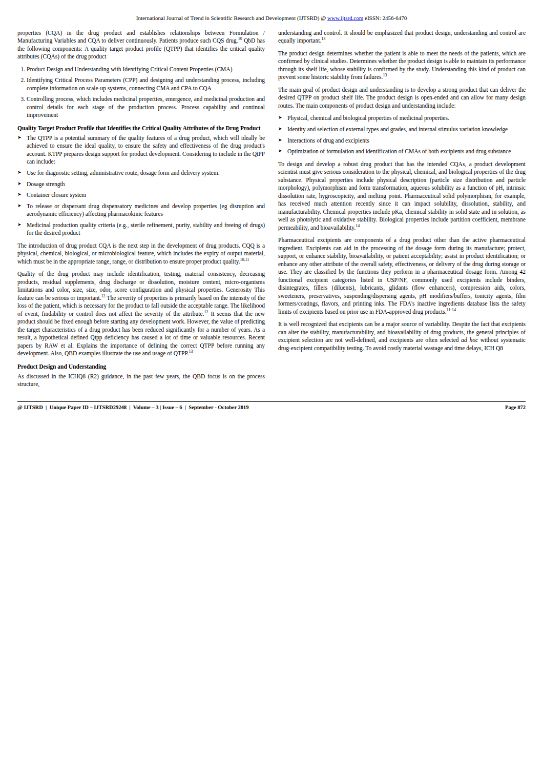International Journal of Trend in Scientific Research and Development (IJTSRD) @ www.ijtsrd.com eISSN: 2456-6470
properties (CQA) in the drug product and establishes relationships between Formulation / Manufacturing Variables and CQA to deliver continuously. Patients produce such CQS drug.10 QbD has the following components: A quality target product profile (QTPP) that identifies the critical quality attributes (CQAs) of the drug product
Product Design and Understanding with Identifying Critical Content Properties (CMA)
Identifying Critical Process Parameters (CPP) and designing and understanding process, including complete information on scale-up systems, connecting CMA and CPA to CQA
Controlling process, which includes medicinal properties, emergence, and medicinal production and control details for each stage of the production process. Process capability and continual improvement
Quality Target Product Profile that Identifies the Critical Quality Attributes of the Drug Product
The QTPP is a potential summary of the quality features of a drug product, which will ideally be achieved to ensure the ideal quality, to ensure the safety and effectiveness of the drug product's account. KTPP prepares design support for product development. Considering to include in the QtPP can include:
Use for diagnostic setting, administrative route, dosage form and delivery system.
Dosage strength
Container closure system
To release or dispersant drug dispensatory medicines and develop properties (eg disruption and aerodynamic efficiency) affecting pharmacokinic features
Medicinal production quality criteria (e.g., sterile refinement, purity, stability and freeing of drugs) for the desired product
The introduction of drug product CQA is the next step in the development of drug products. CQQ is a physical, chemical, biological, or microbiological feature, which includes the expiry of output material, which must be in the appropriate range, range, or distribution to ensure proper product quality.10,11
Quality of the drug product may include identification, testing, material consistency, decreasing products, residual supplements, drug discharge or dissolution, moisture content, micro-organisms limitations and color, size, size, odor, score configuration and physical properties. Generosity This feature can be serious or important.12 The severity of properties is primarily based on the intensity of the loss of the patient, which is necessary for the product to fall outside the acceptable range. The likelihood of event, findability or control does not affect the severity of the attribute.12 It seems that the new product should be fixed enough before starting any development work. However, the value of predicting the target characteristics of a drug product has been reduced significantly for a number of years. As a result, a hypothetical defined Qtpp deficiency has caused a lot of time or valuable resources. Recent papers by RAW et al. Explains the importance of defining the correct QTPP before running any development. Also, QBD examples illustrate the use and usage of QTPP.13
Product Design and Understanding
As discussed in the ICHQ8 (R2) guidance, in the past few years, the QBD focus is on the process structure,
understanding and control. It should be emphasized that product design, understanding and control are equally important.13
The product design determines whether the patient is able to meet the needs of the patients, which are confirmed by clinical studies. Determines whether the product design is able to maintain its performance through its shelf life, whose stability is confirmed by the study. Understanding this kind of product can prevent some historic stability from failures.13
The main goal of product design and understanding is to develop a strong product that can deliver the desired QTPP on product shelf life. The product design is open-ended and can allow for many design routes. The main components of product design and understanding include:
Physical, chemical and biological properties of medicinal properties.
Identity and selection of external types and grades, and internal stimulus variation knowledge
Interactions of drug and excipients
Optimization of formulation and identification of CMAs of both excipients and drug substance
To design and develop a robust drug product that has the intended CQAs, a product development scientist must give serious consideration to the physical, chemical, and biological properties of the drug substance. Physical properties include physical description (particle size distribution and particle morphology), polymorphism and form transformation, aqueous solubility as a function of pH, intrinsic dissolution rate, hygroscopicity, and melting point. Pharmaceutical solid polymorphism, for example, has received much attention recently since it can impact solubility, dissolution, stability, and manufacturability. Chemical properties include pKa, chemical stability in solid state and in solution, as well as photolytic and oxidative stability. Biological properties include partition coefficient, membrane permeability, and bioavailability.14
Pharmaceutical excipients are components of a drug product other than the active pharmaceutical ingredient. Excipients can aid in the processing of the dosage form during its manufacture; protect, support, or enhance stability, bioavailability, or patient acceptability; assist in product identification; or enhance any other attribute of the overall safety, effectiveness, or delivery of the drug during storage or use. They are classified by the functions they perform in a pharmaceutical dosage form. Among 42 functional excipient categories listed in USP/NF, commonly used excipients include binders, disintegrates, fillers (diluents), lubricants, glidants (flow enhancers), compression aids, colors, sweeteners, preservatives, suspending/dispersing agents, pH modifiers/buffers, tonicity agents, film formers/coatings, flavors, and printing inks. The FDA's inactive ingredients database lists the safety limits of excipients based on prior use in FDA-approved drug products.11-14
It is well recognized that excipients can be a major source of variability. Despite the fact that excipients can alter the stability, manufacturability, and bioavailability of drug products, the general principles of excipient selection are not well-defined, and excipients are often selected ad hoc without systematic drug-excipient compatibility testing. To avoid costly material wastage and time delays, ICH Q8
@ IJTSRD | Unique Paper ID – IJTSRD29248 | Volume – 3 | Issue – 6 | September - October 2019 Page 872